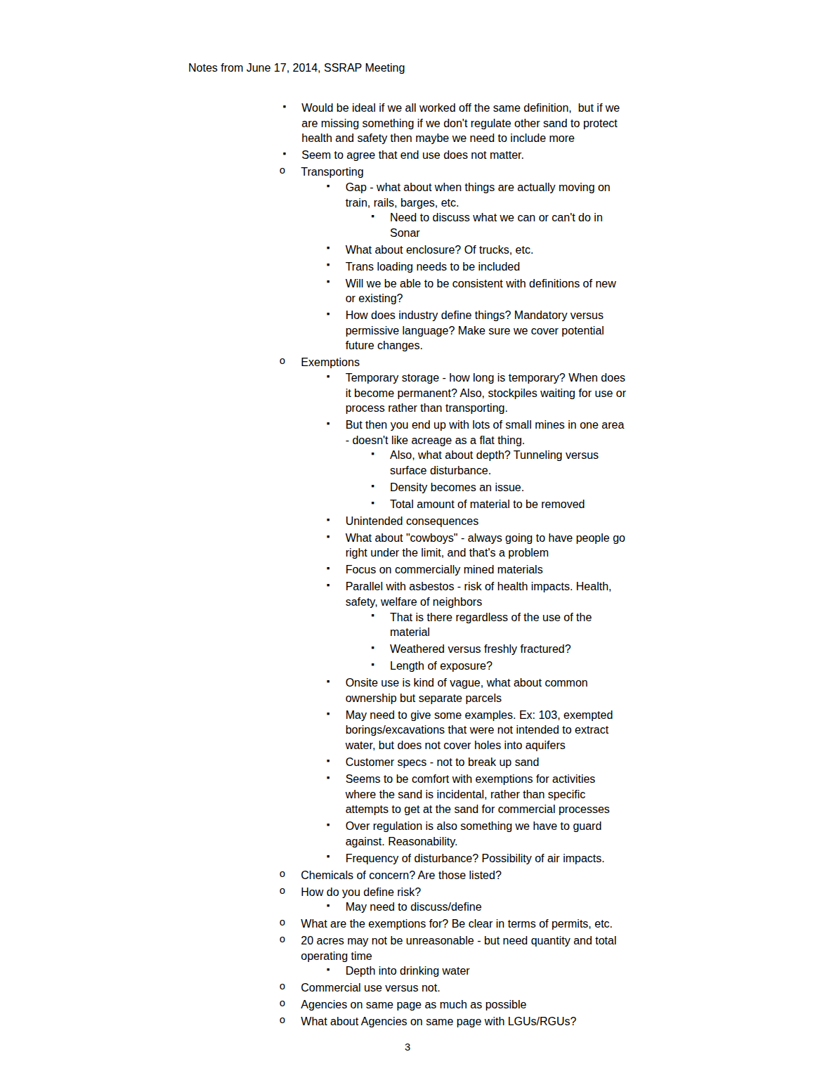Notes from June 17, 2014, SSRAP Meeting
Would be ideal if we all worked off the same definition, but if we are missing something if we don't regulate other sand to protect health and safety then maybe we need to include more
Seem to agree that end use does not matter.
Transporting
Gap - what about when things are actually moving on train, rails, barges, etc.
Need to discuss what we can or can't do in Sonar
What about enclosure? Of trucks, etc.
Trans loading needs to be included
Will we be able to be consistent with definitions of new or existing?
How does industry define things? Mandatory versus permissive language? Make sure we cover potential future changes.
Exemptions
Temporary storage - how long is temporary? When does it become permanent? Also, stockpiles waiting for use or process rather than transporting.
But then you end up with lots of small mines in one area - doesn't like acreage as a flat thing.
Also, what about depth? Tunneling versus surface disturbance.
Density becomes an issue.
Total amount of material to be removed
Unintended consequences
What about "cowboys" - always going to have people go right under the limit, and that's a problem
Focus on commercially mined materials
Parallel with asbestos - risk of health impacts. Health, safety, welfare of neighbors
That is there regardless of the use of the material
Weathered versus freshly fractured?
Length of exposure?
Onsite use is kind of vague, what about common ownership but separate parcels
May need to give some examples. Ex: 103, exempted borings/excavations that were not intended to extract water, but does not cover holes into aquifers
Customer specs - not to break up sand
Seems to be comfort with exemptions for activities where the sand is incidental, rather than specific attempts to get at the sand for commercial processes
Over regulation is also something we have to guard against. Reasonability.
Frequency of disturbance? Possibility of air impacts.
Chemicals of concern? Are those listed?
How do you define risk?
May need to discuss/define
What are the exemptions for? Be clear in terms of permits, etc.
20 acres may not be unreasonable - but need quantity and total operating time
Depth into drinking water
Commercial use versus not.
Agencies on same page as much as possible
What about Agencies on same page with LGUs/RGUs?
3